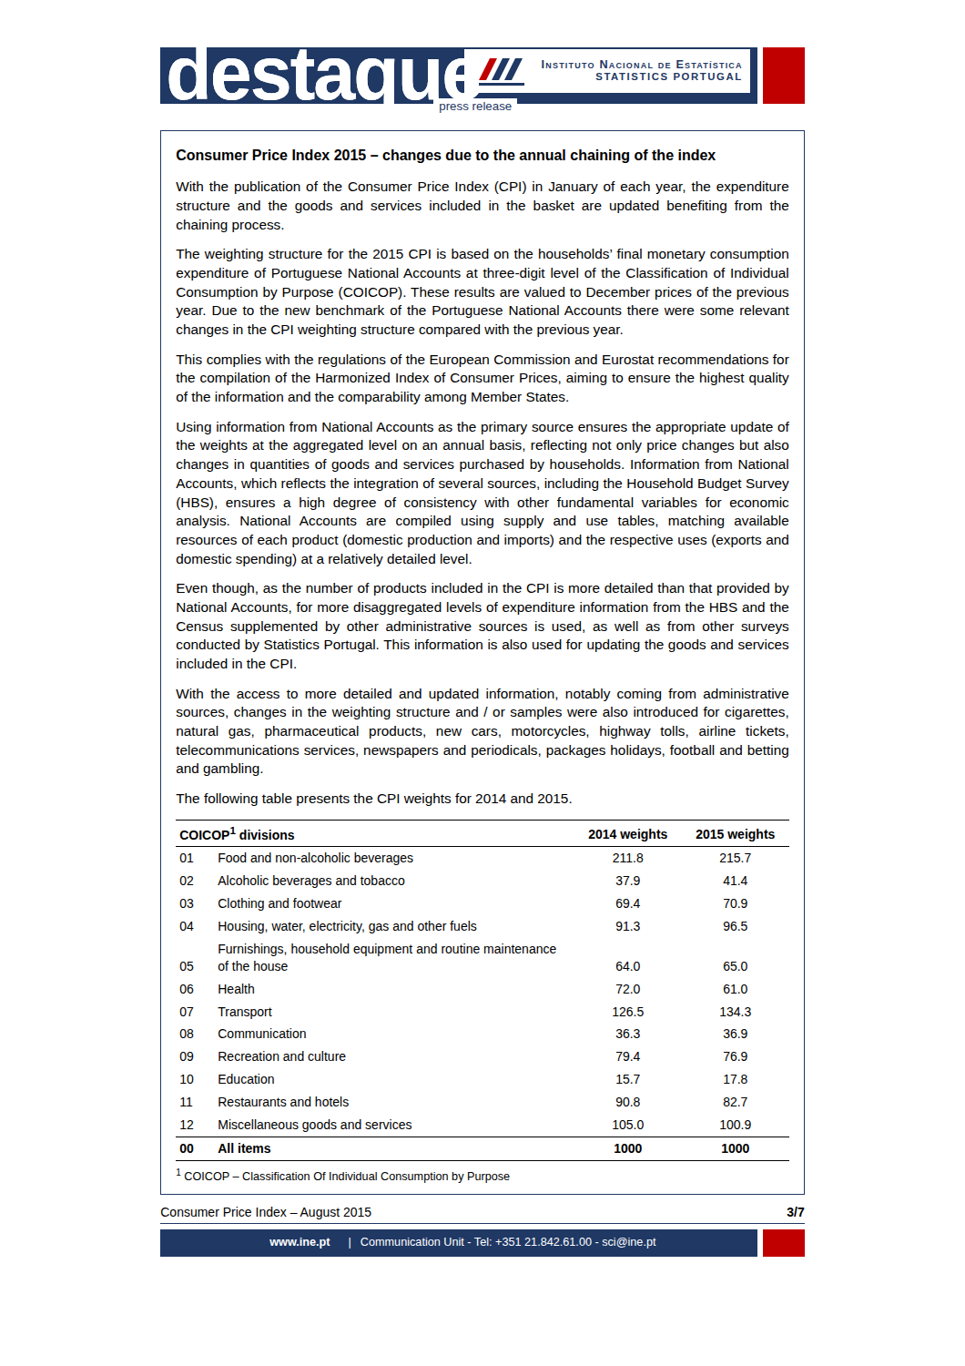destaque
press release
Instituto Nacional de Estatística
STATISTICS PORTUGAL
Consumer Price Index 2015 – changes due to the annual chaining of the index
With the publication of the Consumer Price Index (CPI) in January of each year, the expenditure structure and the goods and services included in the basket are updated benefiting from the chaining process.
The weighting structure for the 2015 CPI is based on the households’ final monetary consumption expenditure of Portuguese National Accounts at three-digit level of the Classification of Individual Consumption by Purpose (COICOP). These results are valued to December prices of the previous year. Due to the new benchmark of the Portuguese National Accounts there were some relevant changes in the CPI weighting structure compared with the previous year.
This complies with the regulations of the European Commission and Eurostat recommendations for the compilation of the Harmonized Index of Consumer Prices, aiming to ensure the highest quality of the information and the comparability among Member States.
Using information from National Accounts as the primary source ensures the appropriate update of the weights at the aggregated level on an annual basis, reflecting not only price changes but also changes in quantities of goods and services purchased by households. Information from National Accounts, which reflects the integration of several sources, including the Household Budget Survey (HBS), ensures a high degree of consistency with other fundamental variables for economic analysis. National Accounts are compiled using supply and use tables, matching available resources of each product (domestic production and imports) and the respective uses (exports and domestic spending) at a relatively detailed level.
Even though, as the number of products included in the CPI is more detailed than that provided by National Accounts, for more disaggregated levels of expenditure information from the HBS and the Census supplemented by other administrative sources is used, as well as from other surveys conducted by Statistics Portugal. This information is also used for updating the goods and services included in the CPI.
With the access to more detailed and updated information, notably coming from administrative sources, changes in the weighting structure and / or samples were also introduced for cigarettes, natural gas, pharmaceutical products, new cars, motorcycles, highway tolls, airline tickets, telecommunications services, newspapers and periodicals, packages holidays, football and betting and gambling.
The following table presents the CPI weights for 2014 and 2015.
| COICOP 1 divisions | 2014 weights | 2015 weights |
| --- | --- | --- |
| 01 | Food and non-alcoholic beverages | 211.8 | 215.7 |
| 02 | Alcoholic beverages and tobacco | 37.9 | 41.4 |
| 03 | Clothing and footwear | 69.4 | 70.9 |
| 04 | Housing, water, electricity, gas and other fuels | 91.3 | 96.5 |
| 05 | Furnishings, household equipment and routine maintenance of the house | 64.0 | 65.0 |
| 06 | Health | 72.0 | 61.0 |
| 07 | Transport | 126.5 | 134.3 |
| 08 | Communication | 36.3 | 36.9 |
| 09 | Recreation and culture | 79.4 | 76.9 |
| 10 | Education | 15.7 | 17.8 |
| 11 | Restaurants and hotels | 90.8 | 82.7 |
| 12 | Miscellaneous goods and services | 105.0 | 100.9 |
| 00 | All items | 1000 | 1000 |
1 COICOP – Classification Of Individual Consumption by Purpose
Consumer Price Index – August 2015 3/7
www.ine.pt | Communication Unit - Tel: +351 21.842.61.00 - sci@ine.pt